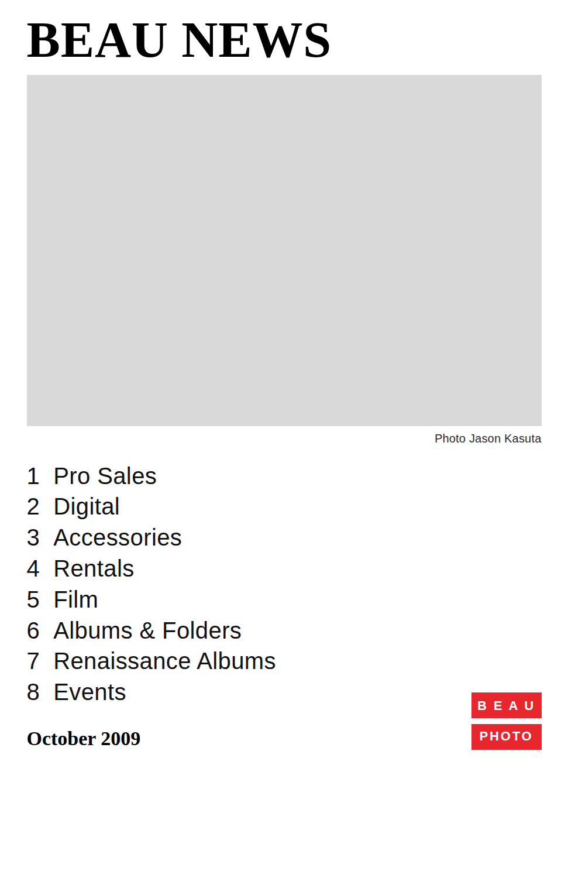BEAU NEWS
Photo Jason Kasuta
Pro Sales
Digital
Accessories
Rentals
Film
Albums & Folders
Renaissance Albums
Events
October 2009
B E A U
PHOTO